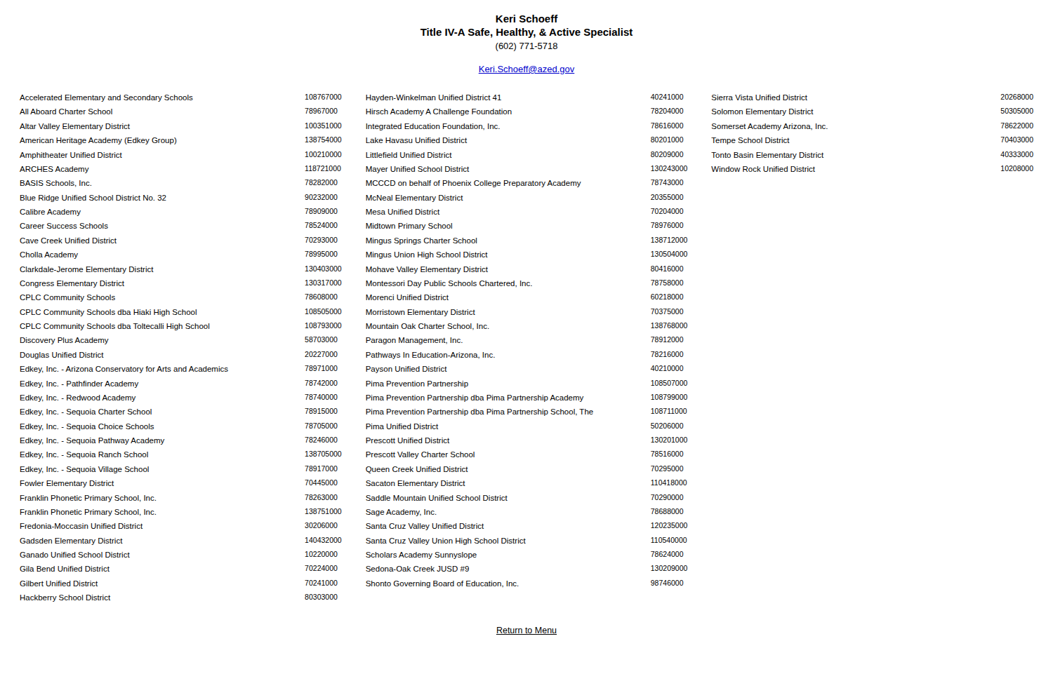Keri Schoeff
Title IV-A Safe, Healthy, & Active Specialist
(602) 771-5718
Keri.Schoeff@azed.gov
| Accelerated Elementary and Secondary Schools | 108767000 |
| All Aboard Charter School | 78967000 |
| Altar Valley Elementary District | 100351000 |
| American Heritage Academy (Edkey Group) | 138754000 |
| Amphitheater Unified District | 100210000 |
| ARCHES Academy | 118721000 |
| BASIS Schools, Inc. | 78282000 |
| Blue Ridge Unified School District No. 32 | 90232000 |
| Calibre Academy | 78909000 |
| Career Success Schools | 78524000 |
| Cave Creek Unified District | 70293000 |
| Cholla Academy | 78995000 |
| Clarkdale-Jerome Elementary District | 130403000 |
| Congress Elementary District | 130317000 |
| CPLC Community Schools | 78608000 |
| CPLC Community Schools dba Hiaki High School | 108505000 |
| CPLC Community Schools dba Toltecalli High School | 108793000 |
| Discovery Plus Academy | 58703000 |
| Douglas Unified District | 20227000 |
| Edkey, Inc. - Arizona Conservatory for Arts and Academics | 78971000 |
| Edkey, Inc. - Pathfinder Academy | 78742000 |
| Edkey, Inc. - Redwood Academy | 78740000 |
| Edkey, Inc. - Sequoia Charter School | 78915000 |
| Edkey, Inc. - Sequoia Choice Schools | 78705000 |
| Edkey, Inc. - Sequoia Pathway Academy | 78246000 |
| Edkey, Inc. - Sequoia Ranch School | 138705000 |
| Edkey, Inc. - Sequoia Village School | 78917000 |
| Fowler Elementary District | 70445000 |
| Franklin Phonetic Primary School, Inc. | 78263000 |
| Franklin Phonetic Primary School, Inc. | 138751000 |
| Fredonia-Moccasin Unified District | 30206000 |
| Gadsden Elementary District | 140432000 |
| Ganado Unified School District | 10220000 |
| Gila Bend Unified District | 70224000 |
| Gilbert Unified District | 70241000 |
| Hackberry School District | 80303000 |
| Hayden-Winkelman Unified District 41 | 40241000 |
| Hirsch Academy A Challenge Foundation | 78204000 |
| Integrated Education Foundation, Inc. | 78616000 |
| Lake Havasu Unified District | 80201000 |
| Littlefield Unified District | 80209000 |
| Mayer Unified School District | 130243000 |
| MCCCD on behalf of Phoenix College Preparatory Academy | 78743000 |
| McNeal Elementary District | 20355000 |
| Mesa Unified District | 70204000 |
| Midtown Primary School | 78976000 |
| Mingus Springs Charter School | 138712000 |
| Mingus Union High School District | 130504000 |
| Mohave Valley Elementary District | 80416000 |
| Montessori Day Public Schools Chartered, Inc. | 78758000 |
| Morenci Unified District | 60218000 |
| Morristown Elementary District | 70375000 |
| Mountain Oak Charter School, Inc. | 138768000 |
| Paragon Management, Inc. | 78912000 |
| Pathways In Education-Arizona, Inc. | 78216000 |
| Payson Unified District | 40210000 |
| Pima Prevention Partnership | 108507000 |
| Pima Prevention Partnership dba Pima Partnership Academy | 108799000 |
| Pima Prevention Partnership dba Pima Partnership School, The | 108711000 |
| Pima Unified District | 50206000 |
| Prescott Unified District | 130201000 |
| Prescott Valley Charter School | 78516000 |
| Queen Creek Unified District | 70295000 |
| Sacaton Elementary District | 110418000 |
| Saddle Mountain Unified School District | 70290000 |
| Sage Academy, Inc. | 78688000 |
| Santa Cruz Valley Unified District | 120235000 |
| Santa Cruz Valley Union High School District | 110540000 |
| Scholars Academy Sunnyslope | 78624000 |
| Sedona-Oak Creek JUSD #9 | 130209000 |
| Shonto Governing Board of Education, Inc. | 98746000 |
| Sierra Vista Unified District | 20268000 |
| Solomon Elementary District | 50305000 |
| Somerset Academy Arizona, Inc. | 78622000 |
| Tempe School District | 70403000 |
| Tonto Basin Elementary District | 40333000 |
| Window Rock Unified District | 10208000 |
Return to Menu